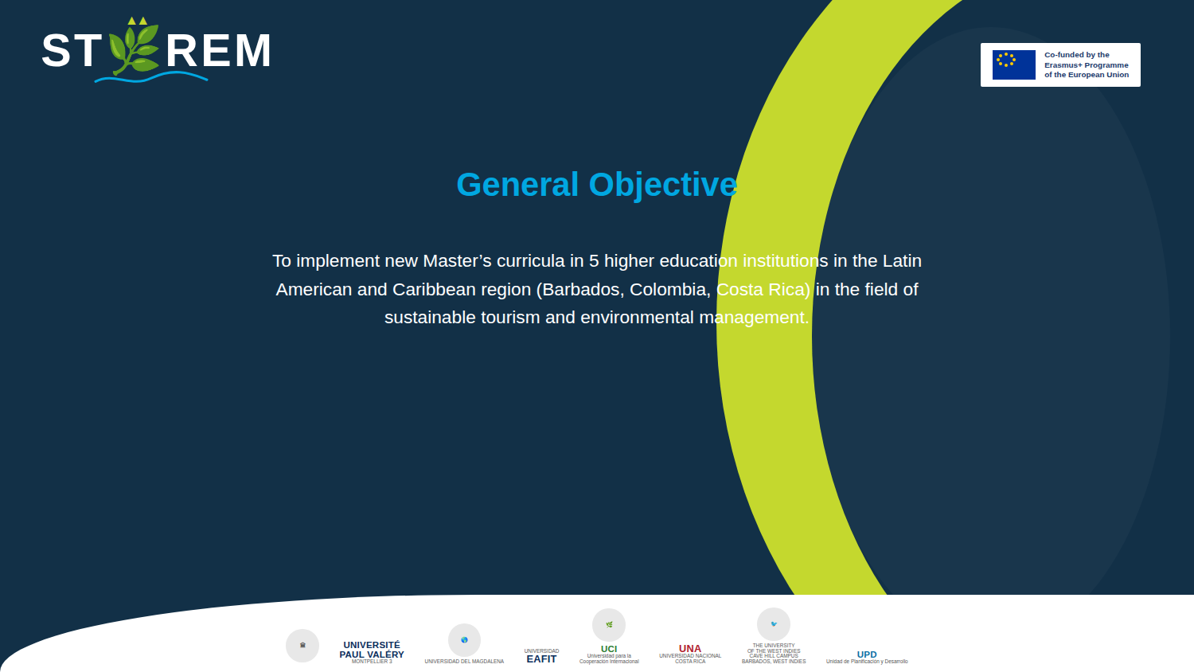ST🌿REM ▲▲
Co-funded by the
Erasmus+ Programme
of the European Union
General Objective
To implement new Master’s curricula in 5 higher education institutions in the Latin American and Caribbean region (Barbados, Colombia, Costa Rica) in the field of sustainable tourism and environmental management.
🏛
UNIVERSITÉ
PAUL VALÉRY
MONTPELLIER 3
🌎
UNIVERSIDAD DEL MAGDALENA
UNIVERSIDAD
EAFIT
🌿
UCI
Universidad para la
Cooperación Internacional
UNA
UNIVERSIDAD NACIONAL
COSTA RICA
🐦
THE UNIVERSITY
OF THE WEST INDIES
CAVE HILL CAMPUS
BARBADOS, WEST INDIES
UPD
Unidad de Planificación y Desarrollo